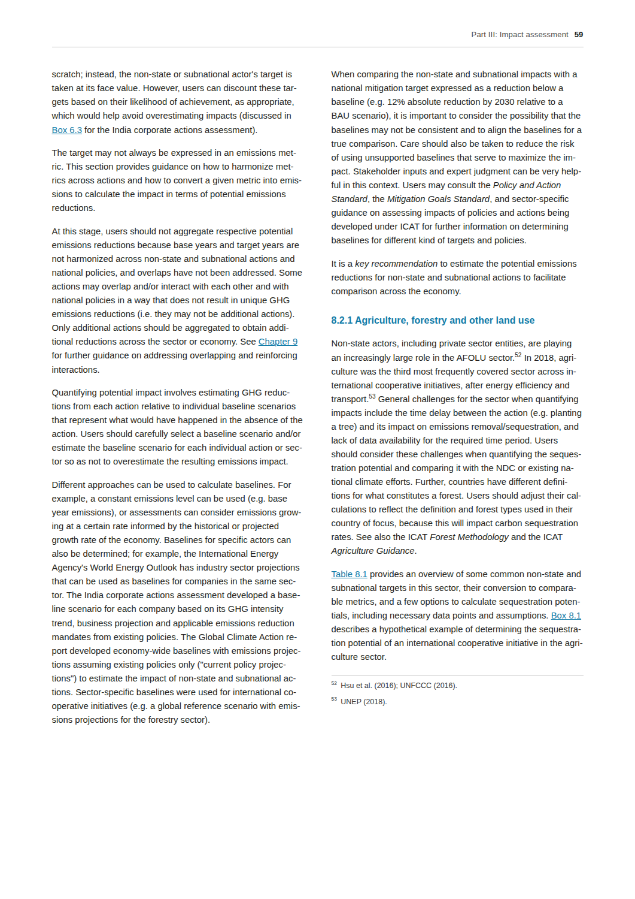Part III: Impact assessment 59
scratch; instead, the non-state or subnational actor's target is taken at its face value. However, users can discount these targets based on their likelihood of achievement, as appropriate, which would help avoid overestimating impacts (discussed in Box 6.3 for the India corporate actions assessment).
The target may not always be expressed in an emissions metric. This section provides guidance on how to harmonize metrics across actions and how to convert a given metric into emissions to calculate the impact in terms of potential emissions reductions.
At this stage, users should not aggregate respective potential emissions reductions because base years and target years are not harmonized across non-state and subnational actions and national policies, and overlaps have not been addressed. Some actions may overlap and/or interact with each other and with national policies in a way that does not result in unique GHG emissions reductions (i.e. they may not be additional actions). Only additional actions should be aggregated to obtain additional reductions across the sector or economy. See Chapter 9 for further guidance on addressing overlapping and reinforcing interactions.
Quantifying potential impact involves estimating GHG reductions from each action relative to individual baseline scenarios that represent what would have happened in the absence of the action. Users should carefully select a baseline scenario and/or estimate the baseline scenario for each individual action or sector so as not to overestimate the resulting emissions impact.
Different approaches can be used to calculate baselines. For example, a constant emissions level can be used (e.g. base year emissions), or assessments can consider emissions growing at a certain rate informed by the historical or projected growth rate of the economy. Baselines for specific actors can also be determined; for example, the International Energy Agency's World Energy Outlook has industry sector projections that can be used as baselines for companies in the same sector. The India corporate actions assessment developed a baseline scenario for each company based on its GHG intensity trend, business projection and applicable emissions reduction mandates from existing policies. The Global Climate Action report developed economy-wide baselines with emissions projections assuming existing policies only ("current policy projections") to estimate the impact of non-state and subnational actions. Sector-specific baselines were used for international cooperative initiatives (e.g. a global reference scenario with emissions projections for the forestry sector).
When comparing the non-state and subnational impacts with a national mitigation target expressed as a reduction below a baseline (e.g. 12% absolute reduction by 2030 relative to a BAU scenario), it is important to consider the possibility that the baselines may not be consistent and to align the baselines for a true comparison. Care should also be taken to reduce the risk of using unsupported baselines that serve to maximize the impact. Stakeholder inputs and expert judgment can be very helpful in this context. Users may consult the Policy and Action Standard, the Mitigation Goals Standard, and sector-specific guidance on assessing impacts of policies and actions being developed under ICAT for further information on determining baselines for different kind of targets and policies.
It is a key recommendation to estimate the potential emissions reductions for non-state and subnational actions to facilitate comparison across the economy.
8.2.1 Agriculture, forestry and other land use
Non-state actors, including private sector entities, are playing an increasingly large role in the AFOLU sector.52 In 2018, agriculture was the third most frequently covered sector across international cooperative initiatives, after energy efficiency and transport.53 General challenges for the sector when quantifying impacts include the time delay between the action (e.g. planting a tree) and its impact on emissions removal/sequestration, and lack of data availability for the required time period. Users should consider these challenges when quantifying the sequestration potential and comparing it with the NDC or existing national climate efforts. Further, countries have different definitions for what constitutes a forest. Users should adjust their calculations to reflect the definition and forest types used in their country of focus, because this will impact carbon sequestration rates. See also the ICAT Forest Methodology and the ICAT Agriculture Guidance.
Table 8.1 provides an overview of some common non-state and subnational targets in this sector, their conversion to comparable metrics, and a few options to calculate sequestration potentials, including necessary data points and assumptions. Box 8.1 describes a hypothetical example of determining the sequestration potential of an international cooperative initiative in the agriculture sector.
52 Hsu et al. (2016); UNFCCC (2016).
53 UNEP (2018).